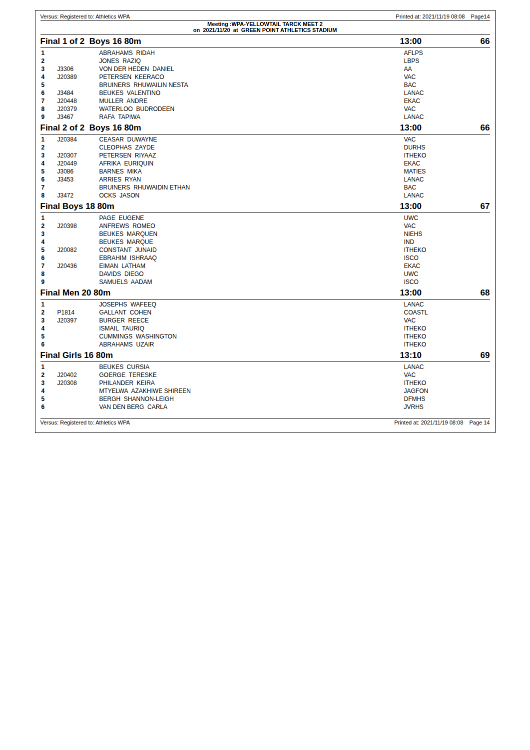Versus: Registered to: Athletics WPA Printed at: 2021/11/19 08:08 Page14
Meeting :WPA-YELLOWTAIL TARCK MEET 2
on 2021/11/20 at GREEN POINT ATHLETICS STADIUM
Final 1 of 2 Boys 16 80m 13:00 66
| 1 | | ABRAHAMS RIDAH | AFLPS |
| 2 | | JONES RAZIQ | LBPS |
| 3 | J3306 | VON DER HEDEN DANIEL | AA |
| 4 | J20389 | PETERSEN KEERACO | VAC |
| 5 | | BRUINERS RHUWAILIN NESTA | BAC |
| 6 | J3484 | BEUKES VALENTINO | LANAC |
| 7 | J20448 | MULLER ANDRE | EKAC |
| 8 | J20379 | WATERLOO BUDRODEEN | VAC |
| 9 | J3467 | RAFA TAPIWA | LANAC |
Final 2 of 2 Boys 16 80m 13:00 66
| 1 | J20384 | CEASAR DUWAYNE | VAC |
| 2 | | CLEOPHAS ZAYDE | DURHS |
| 3 | J20307 | PETERSEN RIYAAZ | ITHEKO |
| 4 | J20449 | AFRIKA EURIQUIN | EKAC |
| 5 | J3086 | BARNES MIKA | MATIES |
| 6 | J3453 | ARRIES RYAN | LANAC |
| 7 | | BRUINERS RHUWAIDIN ETHAN | BAC |
| 8 | J3472 | OCKS JASON | LANAC |
Final Boys 18 80m 13:00 67
| 1 | | PAGE EUGENE | UWC |
| 2 | J20398 | ANFREWS ROMEO | VAC |
| 3 | | BEUKES MARQUEN | NIEHS |
| 4 | | BEUKES MARQUE | IND |
| 5 | J20082 | CONSTANT JUNAID | ITHEKO |
| 6 | | EBRAHIM ISHRAAQ | ISCO |
| 7 | J20436 | EIMAN LATHAM | EKAC |
| 8 | | DAVIDS DIEGO | UWC |
| 9 | | SAMUELS AADAM | ISCO |
Final Men 20 80m 13:00 68
| 1 | | JOSEPHS WAFEEQ | LANAC |
| 2 | P1814 | GALLANT COHEN | COASTL |
| 3 | J20397 | BURGER REECE | VAC |
| 4 | | ISMAIL TAURIQ | ITHEKO |
| 5 | | CUMMINGS WASHINGTON | ITHEKO |
| 6 | | ABRAHAMS UZAIR | ITHEKO |
Final Girls 16 80m 13:10 69
| 1 | | BEUKES CURSIA | LANAC |
| 2 | J20402 | GOERGE TERESKE | VAC |
| 3 | J20308 | PHILANDER KEIRA | ITHEKO |
| 4 | | MTYELWA AZAKHIWE SHIREEN | JAGFON |
| 5 | | BERGH SHANNON-LEIGH | DFMHS |
| 6 | | VAN DEN BERG CARLA | JVRHS |
Versus: Registered to: Athletics WPA Printed at: 2021/11/19 08:08 Page 14